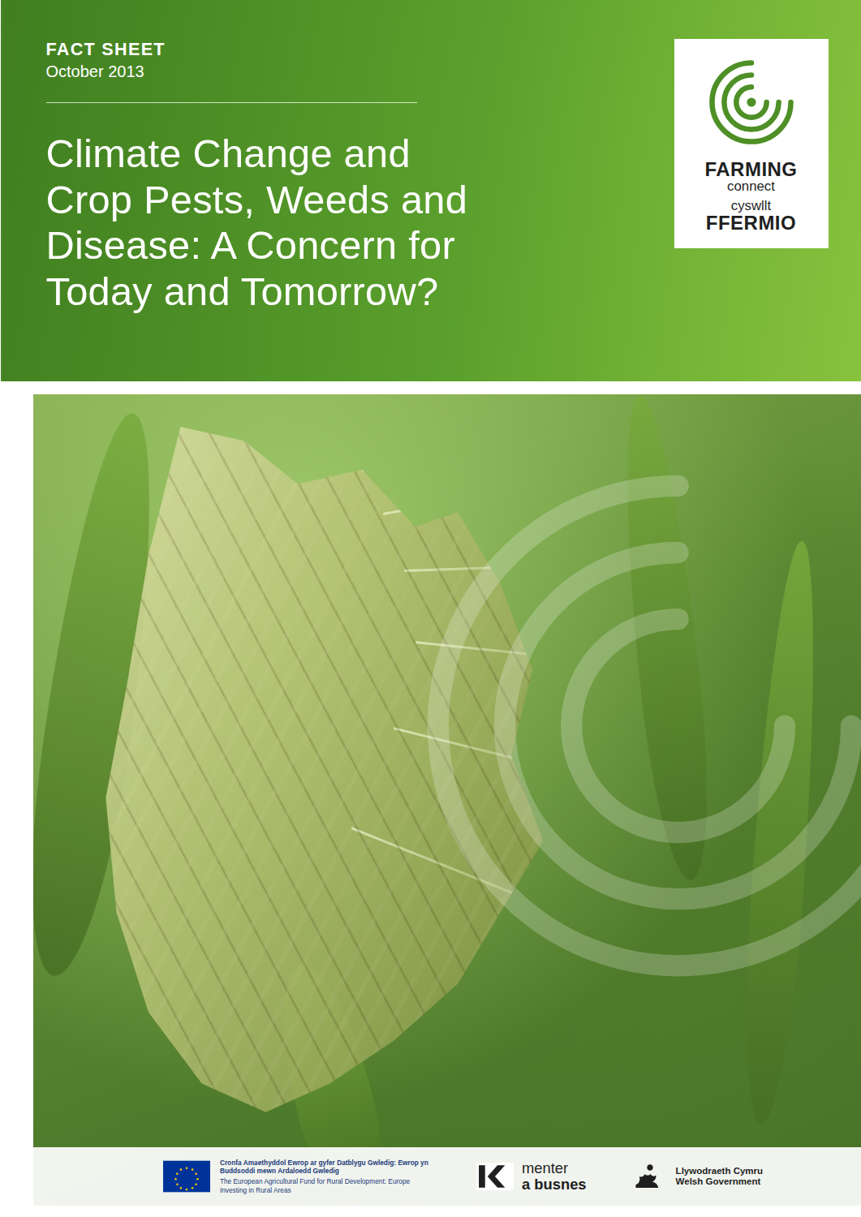Fact Sheet
October 2013
Climate Change and
Crop Pests, Weeds and
Disease: A Concern for
Today and Tomorrow?
Farming connect cyswllt Ffermio
Cronfa Amaethyddol Ewrop ar gyfer Datblygu Gwledig: Ewrop yn Buddsoddi mewn Ardaloedd Gwledig The European Agricultural Fund for Rural Development: Europe Investing in Rural Areas
menter a busnes
Llywodraeth Cymru Welsh Government